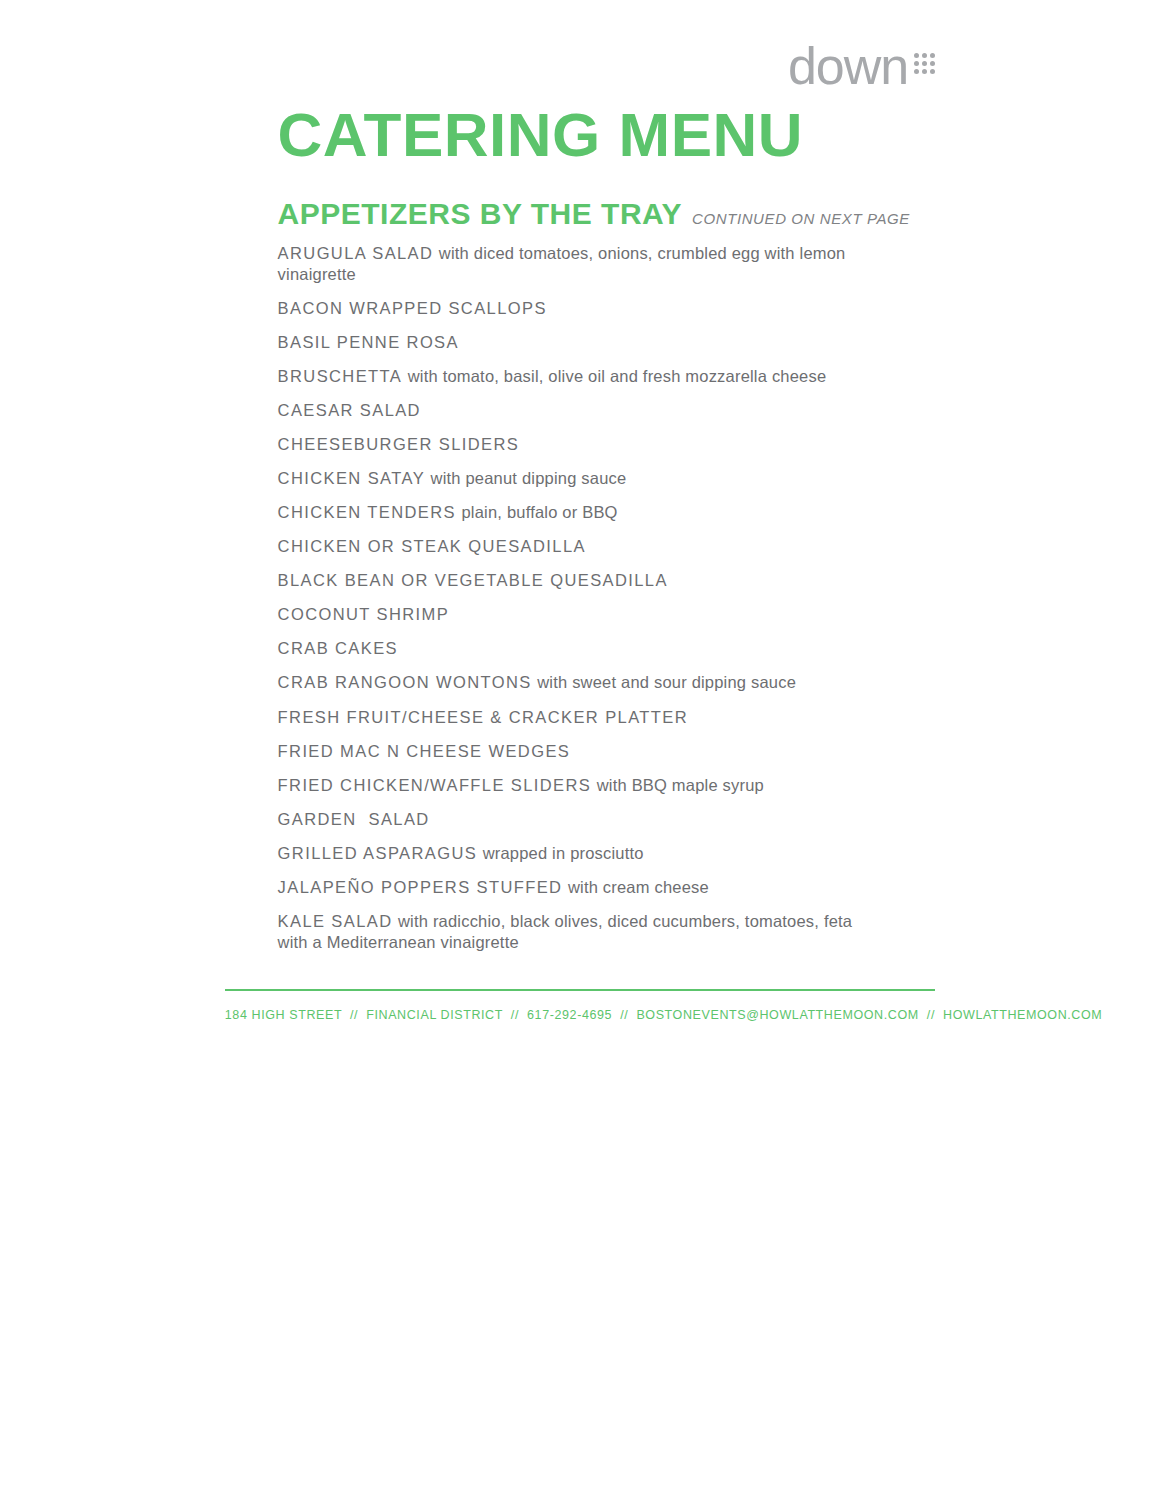down
Catering Menu
Appetizers by the Tray
Continued on next page
Arugula Salad with diced tomatoes, onions, crumbled egg with lemon vinaigrette
Bacon Wrapped Scallops
Basil Penne Rosa
Bruschetta with tomato, basil, olive oil and fresh mozzarella cheese
Caesar Salad
Cheeseburger Sliders
Chicken Satay with peanut dipping sauce
Chicken Tenders plain, buffalo or BBQ
Chicken or Steak Quesadilla
Black Bean or Vegetable Quesadilla
Coconut Shrimp
Crab Cakes
Crab Rangoon Wontons with sweet and sour dipping sauce
Fresh Fruit/Cheese & Cracker Platter
Fried Mac N Cheese Wedges
Fried Chicken/Waffle Sliders with BBQ maple syrup
Garden Salad
Grilled Asparagus wrapped in prosciutto
Jalapeño Poppers Stuffed with cream cheese
Kale Salad with radicchio, black olives, diced cucumbers, tomatoes, feta with a Mediterranean vinaigrette
184 HIGH STREET // FINANCIAL DISTRICT // 617-292-4695 // BOSTONEVENTS@HOWLATTHEMOON.COM // HOWLATTHEMOON.COM